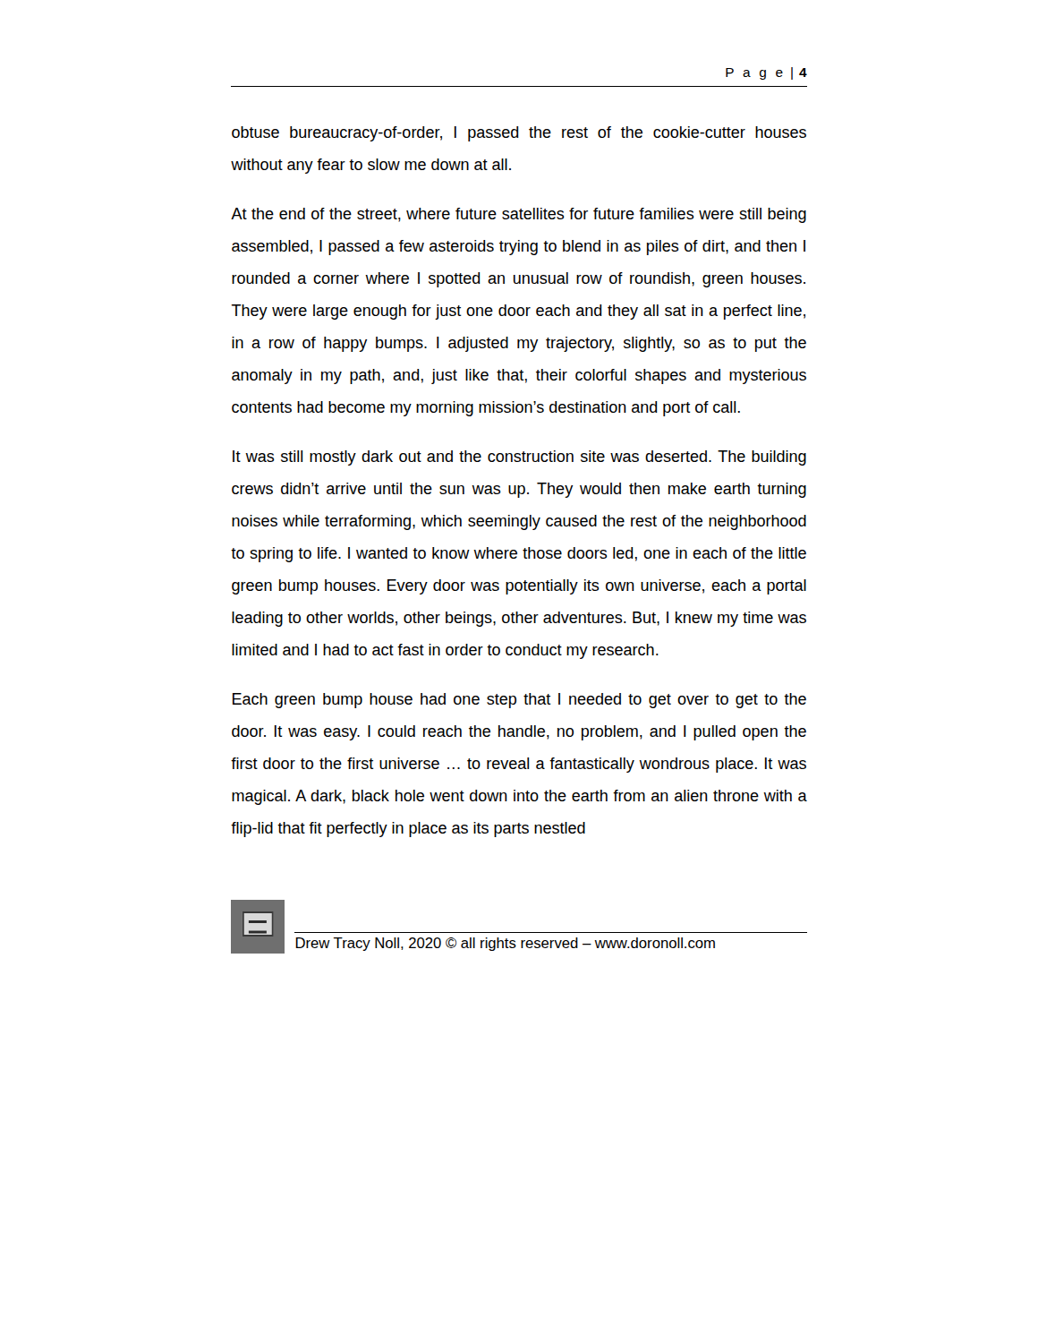P a g e | 4
obtuse bureaucracy-of-order, I passed the rest of the cookie-cutter houses without any fear to slow me down at all.
At the end of the street, where future satellites for future families were still being assembled, I passed a few asteroids trying to blend in as piles of dirt, and then I rounded a corner where I spotted an unusual row of roundish, green houses. They were large enough for just one door each and they all sat in a perfect line, in a row of happy bumps. I adjusted my trajectory, slightly, so as to put the anomaly in my path, and, just like that, their colorful shapes and mysterious contents had become my morning mission’s destination and port of call.
It was still mostly dark out and the construction site was deserted. The building crews didn’t arrive until the sun was up. They would then make earth turning noises while terraforming, which seemingly caused the rest of the neighborhood to spring to life. I wanted to know where those doors led, one in each of the little green bump houses. Every door was potentially its own universe, each a portal leading to other worlds, other beings, other adventures. But, I knew my time was limited and I had to act fast in order to conduct my research.
Each green bump house had one step that I needed to get over to get to the door. It was easy. I could reach the handle, no problem, and I pulled open the first door to the first universe … to reveal a fantastically wondrous place. It was magical. A dark, black hole went down into the earth from an alien throne with a flip-lid that fit perfectly in place as its parts nestled
Drew Tracy Noll, 2020 © all rights reserved – www.doronoll.com